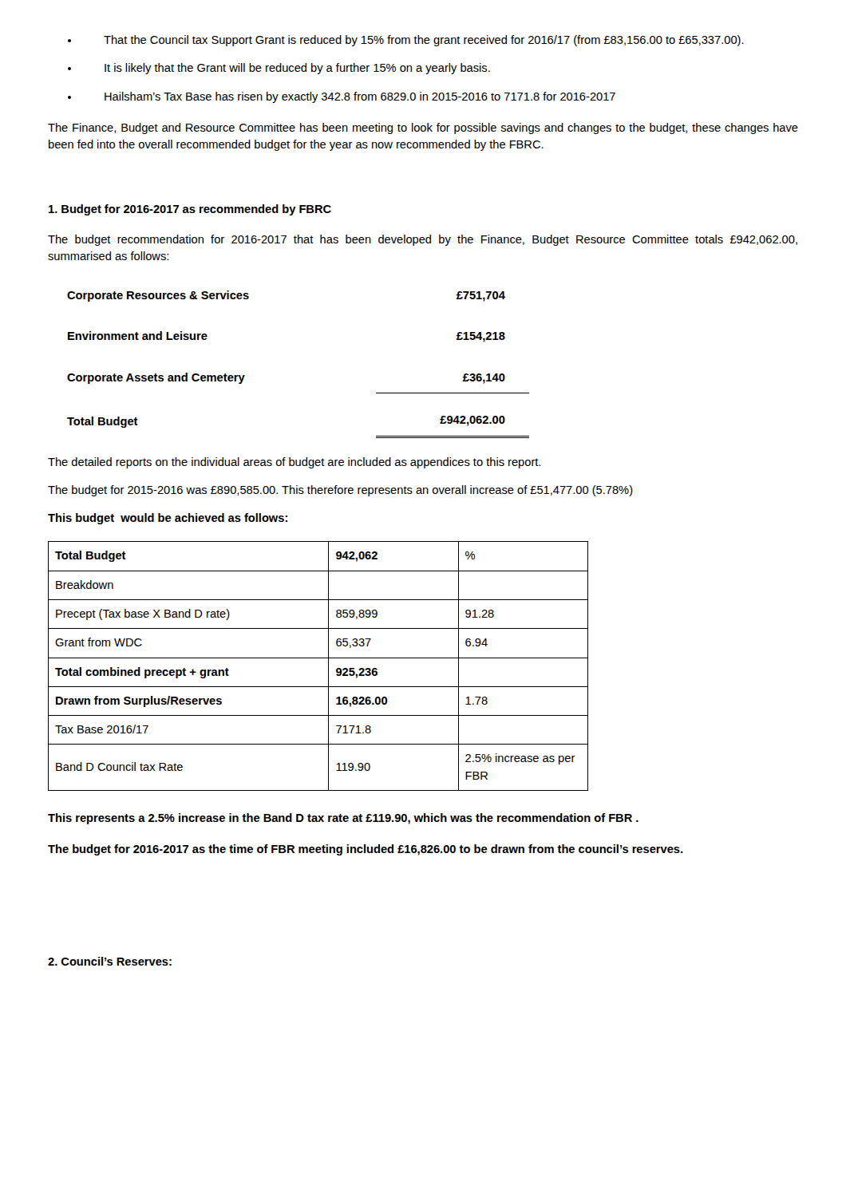That the Council tax Support Grant is reduced by 15% from the grant received for 2016/17 (from £83,156.00 to £65,337.00).
It is likely that the Grant will be reduced by a further 15% on a yearly basis.
Hailsham’s Tax Base has risen by exactly 342.8 from 6829.0 in 2015-2016 to 7171.8 for 2016-2017
The Finance, Budget and Resource Committee has been meeting to look for possible savings and changes to the budget, these changes have been fed into the overall recommended budget for the year as now recommended by the FBRC.
1. Budget for 2016-2017 as recommended by FBRC
The budget recommendation for 2016-2017 that has been developed by the Finance, Budget Resource Committee totals £942,062.00, summarised as follows:
| Corporate Resources & Services | £751,704 |
| Environment and Leisure | £154,218 |
| Corporate Assets and Cemetery | £36,140 |
| Total Budget | £942,062.00 |
The detailed reports on the individual areas of budget are included as appendices to this report.
The budget for 2015-2016 was £890,585.00. This therefore represents an overall increase of £51,477.00 (5.78%)
This budget would be achieved as follows:
| Total Budget | 942,062 | % |
| Breakdown | | |
| Precept (Tax base X Band D rate) | 859,899 | 91.28 |
| Grant from WDC | 65,337 | 6.94 |
| Total combined precept + grant | 925,236 | |
| Drawn from Surplus/Reserves | 16,826.00 | 1.78 |
| Tax Base 2016/17 | 7171.8 | |
| Band D Council tax Rate | 119.90 | 2.5% increase as per FBR |
This represents a 2.5% increase in the Band D tax rate at £119.90, which was the recommendation of FBR .
The budget for 2016-2017 as the time of FBR meeting included £16,826.00 to be drawn from the council’s reserves.
2. Council’s Reserves: